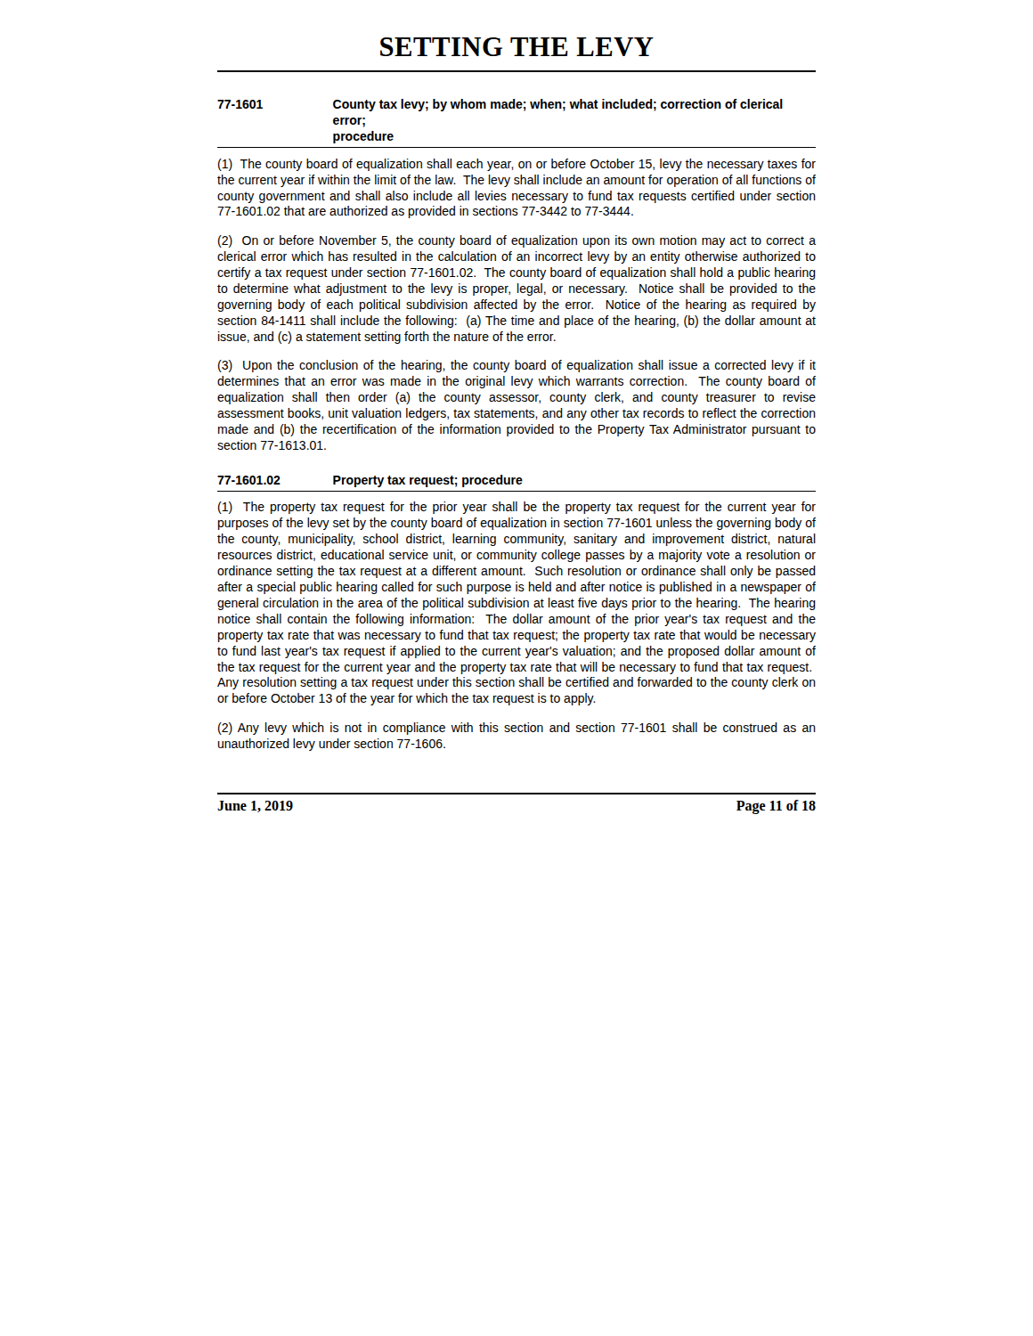SETTING THE LEVY
77-1601 County tax levy; by whom made; when; what included; correction of clerical error;procedure
(1) The county board of equalization shall each year, on or before October 15, levy the necessary taxes for the current year if within the limit of the law. The levy shall include an amount for operation of all functions of county government and shall also include all levies necessary to fund tax requests certified under section 77-1601.02 that are authorized as provided in sections 77-3442 to 77-3444.
(2) On or before November 5, the county board of equalization upon its own motion may act to correct a clerical error which has resulted in the calculation of an incorrect levy by an entity otherwise authorized to certify a tax request under section 77-1601.02. The county board of equalization shall hold a public hearing to determine what adjustment to the levy is proper, legal, or necessary. Notice shall be provided to the governing body of each political subdivision affected by the error. Notice of the hearing as required by section 84-1411 shall include the following: (a) The time and place of the hearing, (b) the dollar amount at issue, and (c) a statement setting forth the nature of the error.
(3) Upon the conclusion of the hearing, the county board of equalization shall issue a corrected levy if it determines that an error was made in the original levy which warrants correction. The county board of equalization shall then order (a) the county assessor, county clerk, and county treasurer to revise assessment books, unit valuation ledgers, tax statements, and any other tax records to reflect the correction made and (b) the recertification of the information provided to the Property Tax Administrator pursuant to section 77-1613.01.
77-1601.02 Property tax request; procedure
(1) The property tax request for the prior year shall be the property tax request for the current year for purposes of the levy set by the county board of equalization in section 77-1601 unless the governing body of the county, municipality, school district, learning community, sanitary and improvement district, natural resources district, educational service unit, or community college passes by a majority vote a resolution or ordinance setting the tax request at a different amount. Such resolution or ordinance shall only be passed after a special public hearing called for such purpose is held and after notice is published in a newspaper of general circulation in the area of the political subdivision at least five days prior to the hearing. The hearing notice shall contain the following information: The dollar amount of the prior year's tax request and the property tax rate that was necessary to fund that tax request; the property tax rate that would be necessary to fund last year's tax request if applied to the current year's valuation; and the proposed dollar amount of the tax request for the current year and the property tax rate that will be necessary to fund that tax request. Any resolution setting a tax request under this section shall be certified and forwarded to the county clerk on or before October 13 of the year for which the tax request is to apply.
(2) Any levy which is not in compliance with this section and section 77-1601 shall be construed as an unauthorized levy under section 77-1606.
June 1, 2019 Page 11 of 18